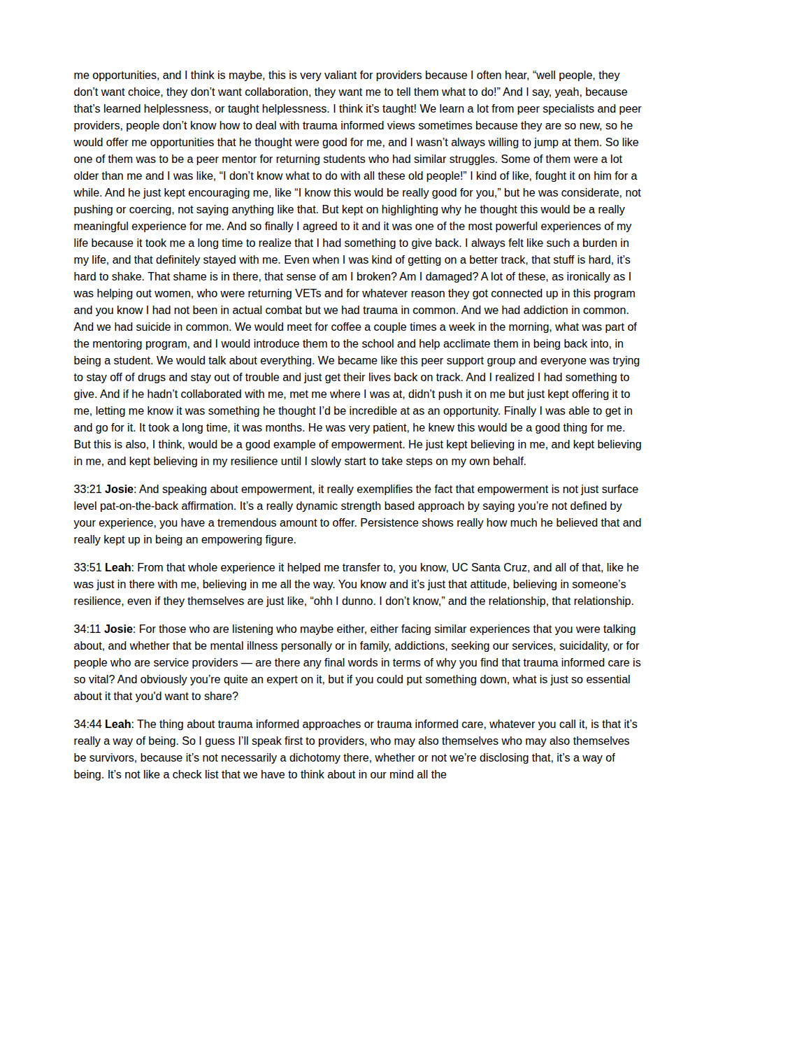me opportunities, and I think is maybe, this is very valiant for providers because I often hear, “well people, they don’t want choice, they don’t want collaboration, they want me to tell them what to do!” And I say, yeah, because that’s learned helplessness, or taught helplessness. I think it’s taught! We learn a lot from peer specialists and peer providers, people don’t know how to deal with trauma informed views sometimes because they are so new, so he would offer me opportunities that he thought were good for me, and I wasn’t always willing to jump at them. So like one of them was to be a peer mentor for returning students who had similar struggles. Some of them were a lot older than me and I was like, “I don’t know what to do with all these old people!” I kind of like, fought it on him for a while. And he just kept encouraging me, like “I know this would be really good for you,” but he was considerate, not pushing or coercing, not saying anything like that. But kept on highlighting why he thought this would be a really meaningful experience for me. And so finally I agreed to it and it was one of the most powerful experiences of my life because it took me a long time to realize that I had something to give back. I always felt like such a burden in my life, and that definitely stayed with me. Even when I was kind of getting on a better track, that stuff is hard, it’s hard to shake. That shame is in there, that sense of am I broken? Am I damaged? A lot of these, as ironically as I was helping out women, who were returning VETs and for whatever reason they got connected up in this program and you know I had not been in actual combat but we had trauma in common. And we had addiction in common. And we had suicide in common. We would meet for coffee a couple times a week in the morning, what was part of the mentoring program, and I would introduce them to the school and help acclimate them in being back into, in being a student. We would talk about everything. We became like this peer support group and everyone was trying to stay off of drugs and stay out of trouble and just get their lives back on track. And I realized I had something to give. And if he hadn’t collaborated with me, met me where I was at, didn’t push it on me but just kept offering it to me, letting me know it was something he thought I’d be incredible at as an opportunity. Finally I was able to get in and go for it. It took a long time, it was months. He was very patient, he knew this would be a good thing for me. But this is also, I think, would be a good example of empowerment. He just kept believing in me, and kept believing in me, and kept believing in my resilience until I slowly start to take steps on my own behalf.
33:21 Josie: And speaking about empowerment, it really exemplifies the fact that empowerment is not just surface level pat-on-the-back affirmation. It’s a really dynamic strength based approach by saying you’re not defined by your experience, you have a tremendous amount to offer. Persistence shows really how much he believed that and really kept up in being an empowering figure.
33:51 Leah: From that whole experience it helped me transfer to, you know, UC Santa Cruz, and all of that, like he was just in there with me, believing in me all the way. You know and it’s just that attitude, believing in someone’s resilience, even if they themselves are just like, “ohh I dunno. I don’t know,” and the relationship, that relationship.
34:11 Josie: For those who are listening who maybe either, either facing similar experiences that you were talking about, and whether that be mental illness personally or in family, addictions, seeking our services, suicidality, or for people who are service providers — are there any final words in terms of why you find that trauma informed care is so vital? And obviously you’re quite an expert on it, but if you could put something down, what is just so essential about it that you'd want to share?
34:44 Leah: The thing about trauma informed approaches or trauma informed care, whatever you call it, is that it’s really a way of being. So I guess I’ll speak first to providers, who may also themselves who may also themselves be survivors, because it’s not necessarily a dichotomy there, whether or not we’re disclosing that, it’s a way of being. It’s not like a check list that we have to think about in our mind all the